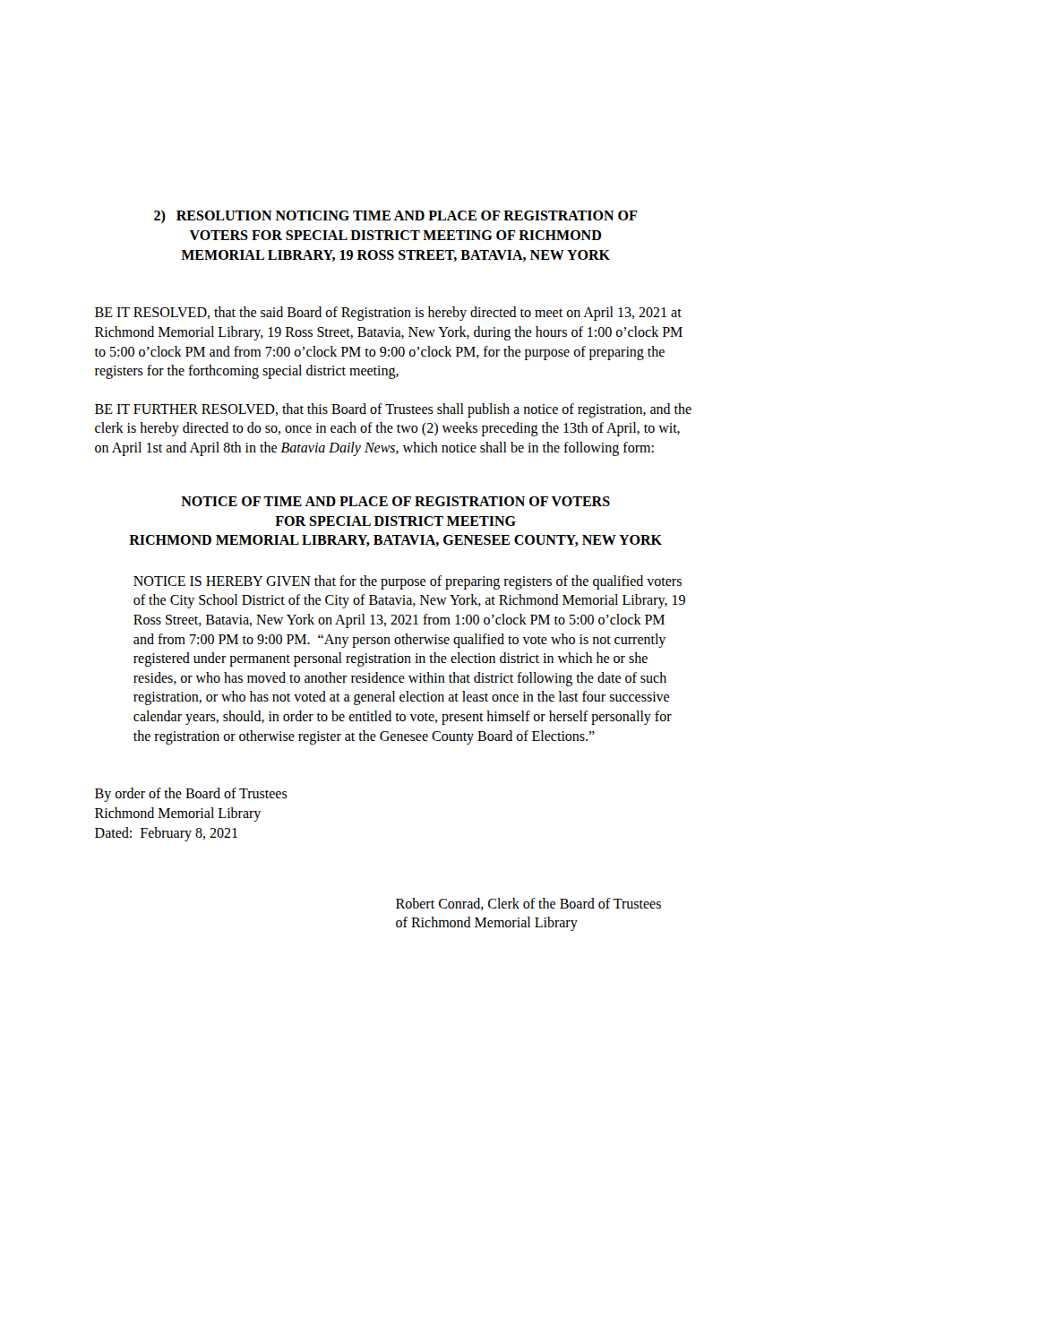2) Resolution Noticing Time and Place of Registration of
Voters for Special District Meeting of Richmond
Memorial Library, 19 Ross Street, Batavia, New York
BE IT RESOLVED, that the said Board of Registration is hereby directed to meet on April 13, 2021 at Richmond Memorial Library, 19 Ross Street, Batavia, New York, during the hours of 1:00 o’clock PM to 5:00 o’clock PM and from 7:00 o’clock PM to 9:00 o’clock PM, for the purpose of preparing the registers for the forthcoming special district meeting,
BE IT FURTHER RESOLVED, that this Board of Trustees shall publish a notice of registration, and the clerk is hereby directed to do so, once in each of the two (2) weeks preceding the 13th of April, to wit, on April 1st and April 8th in the Batavia Daily News, which notice shall be in the following form:
Notice of Time and Place of Registration of Voters
for Special District Meeting
Richmond Memorial Library, Batavia, Genesee County, New York
NOTICE IS HEREBY GIVEN that for the purpose of preparing registers of the qualified voters of the City School District of the City of Batavia, New York, at Richmond Memorial Library, 19 Ross Street, Batavia, New York on April 13, 2021 from 1:00 o’clock PM to 5:00 o’clock PM and from 7:00 PM to 9:00 PM. “Any person otherwise qualified to vote who is not currently registered under permanent personal registration in the election district in which he or she resides, or who has moved to another residence within that district following the date of such registration, or who has not voted at a general election at least once in the last four successive calendar years, should, in order to be entitled to vote, present himself or herself personally for the registration or otherwise register at the Genesee County Board of Elections.”
By order of the Board of Trustees
Richmond Memorial Library
Dated: February 8, 2021
Robert Conrad, Clerk of the Board of Trustees
of Richmond Memorial Library